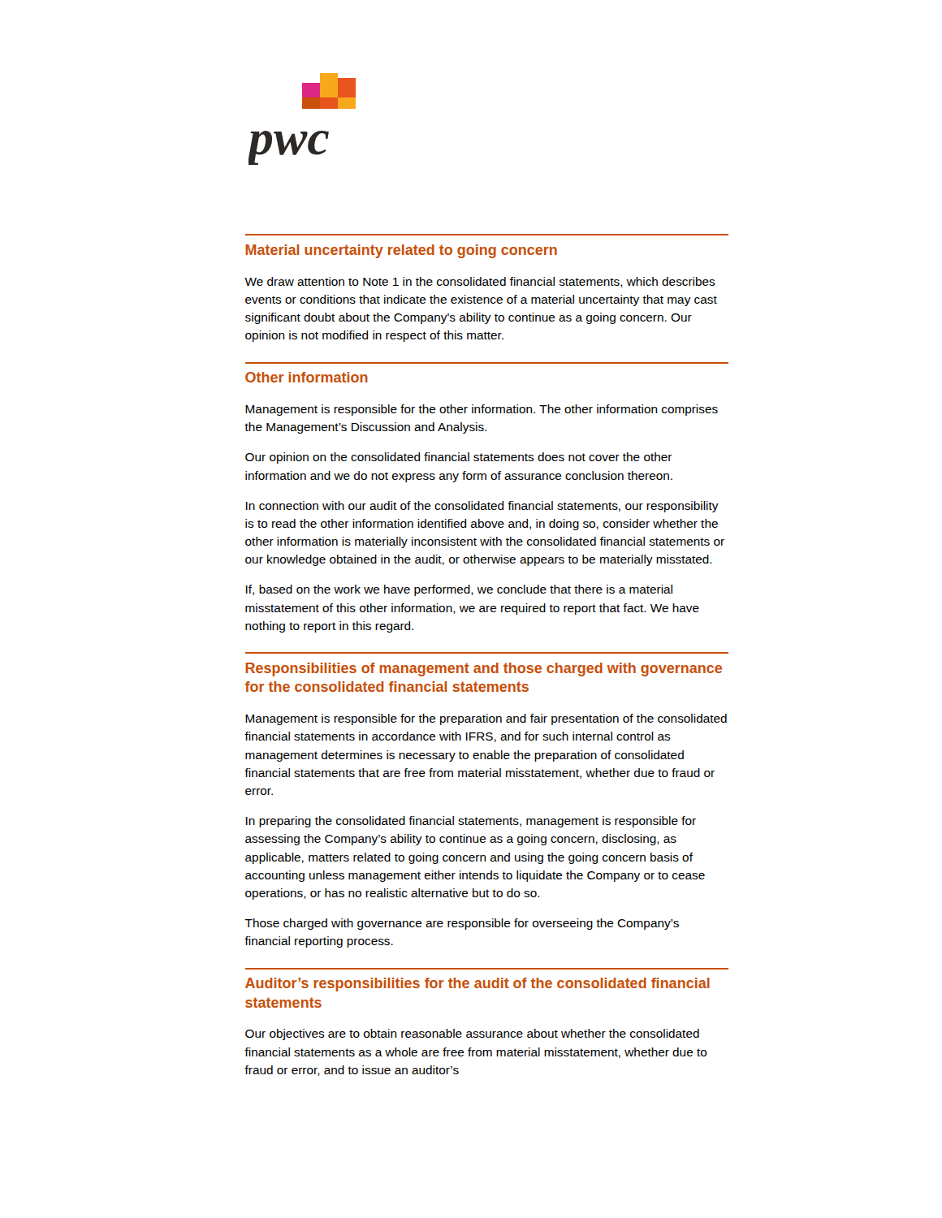pwc
Material uncertainty related to going concern
We draw attention to Note 1 in the consolidated financial statements, which describes events or conditions that indicate the existence of a material uncertainty that may cast significant doubt about the Company's ability to continue as a going concern. Our opinion is not modified in respect of this matter.
Other information
Management is responsible for the other information. The other information comprises the Management’s Discussion and Analysis.
Our opinion on the consolidated financial statements does not cover the other information and we do not express any form of assurance conclusion thereon.
In connection with our audit of the consolidated financial statements, our responsibility is to read the other information identified above and, in doing so, consider whether the other information is materially inconsistent with the consolidated financial statements or our knowledge obtained in the audit, or otherwise appears to be materially misstated.
If, based on the work we have performed, we conclude that there is a material misstatement of this other information, we are required to report that fact. We have nothing to report in this regard.
Responsibilities of management and those charged with governance for the consolidated financial statements
Management is responsible for the preparation and fair presentation of the consolidated financial statements in accordance with IFRS, and for such internal control as management determines is necessary to enable the preparation of consolidated financial statements that are free from material misstatement, whether due to fraud or error.
In preparing the consolidated financial statements, management is responsible for assessing the Company’s ability to continue as a going concern, disclosing, as applicable, matters related to going concern and using the going concern basis of accounting unless management either intends to liquidate the Company or to cease operations, or has no realistic alternative but to do so.
Those charged with governance are responsible for overseeing the Company’s financial reporting process.
Auditor’s responsibilities for the audit of the consolidated financial statements
Our objectives are to obtain reasonable assurance about whether the consolidated financial statements as a whole are free from material misstatement, whether due to fraud or error, and to issue an auditor’s